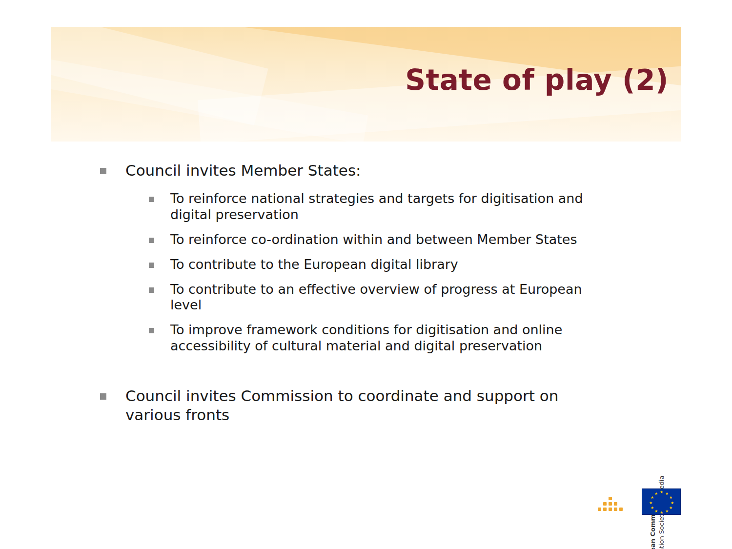State of play (2)
Council invites Member States:
To reinforce national strategies and targets for digitisation and digital preservation
To reinforce co-ordination within and between Member States
To contribute to the European digital library
To contribute to an effective overview of progress at European level
To improve framework conditions for digitisation and online accessibility of cultural material and digital preservation
Council invites Commission to coordinate and support on various fronts
European Commission
Information Society and Media
7 / 17
★
★
★
★
★
★
★
★
★
★
★
★